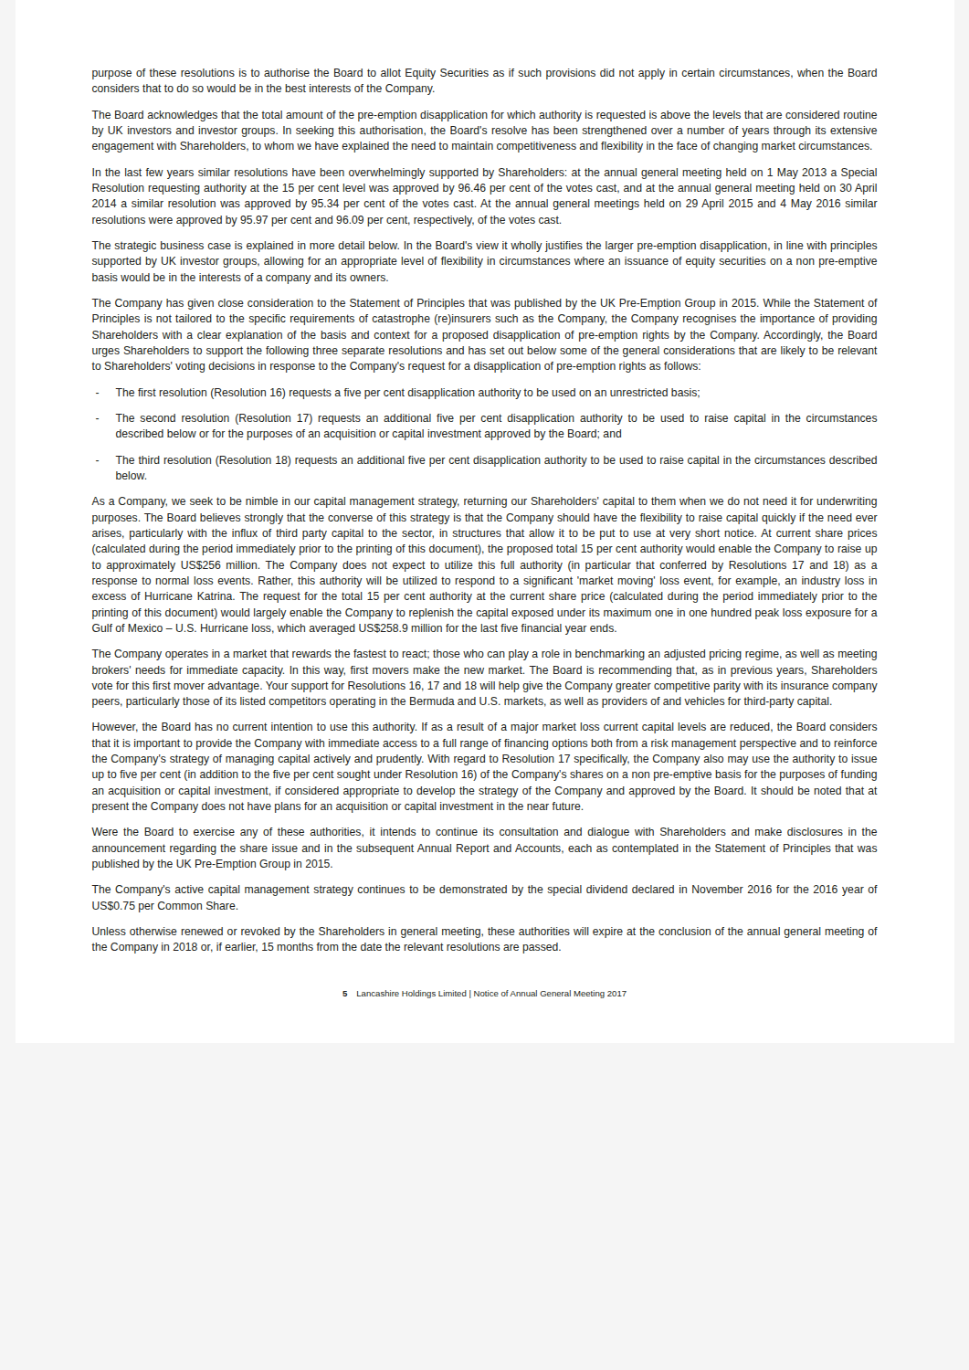purpose of these resolutions is to authorise the Board to allot Equity Securities as if such provisions did not apply in certain circumstances, when the Board considers that to do so would be in the best interests of the Company.
The Board acknowledges that the total amount of the pre-emption disapplication for which authority is requested is above the levels that are considered routine by UK investors and investor groups. In seeking this authorisation, the Board's resolve has been strengthened over a number of years through its extensive engagement with Shareholders, to whom we have explained the need to maintain competitiveness and flexibility in the face of changing market circumstances.
In the last few years similar resolutions have been overwhelmingly supported by Shareholders: at the annual general meeting held on 1 May 2013 a Special Resolution requesting authority at the 15 per cent level was approved by 96.46 per cent of the votes cast, and at the annual general meeting held on 30 April 2014 a similar resolution was approved by 95.34 per cent of the votes cast. At the annual general meetings held on 29 April 2015 and 4 May 2016 similar resolutions were approved by 95.97 per cent and 96.09 per cent, respectively, of the votes cast.
The strategic business case is explained in more detail below. In the Board's view it wholly justifies the larger pre-emption disapplication, in line with principles supported by UK investor groups, allowing for an appropriate level of flexibility in circumstances where an issuance of equity securities on a non pre-emptive basis would be in the interests of a company and its owners.
The Company has given close consideration to the Statement of Principles that was published by the UK Pre-Emption Group in 2015. While the Statement of Principles is not tailored to the specific requirements of catastrophe (re)insurers such as the Company, the Company recognises the importance of providing Shareholders with a clear explanation of the basis and context for a proposed disapplication of pre-emption rights by the Company. Accordingly, the Board urges Shareholders to support the following three separate resolutions and has set out below some of the general considerations that are likely to be relevant to Shareholders' voting decisions in response to the Company's request for a disapplication of pre-emption rights as follows:
The first resolution (Resolution 16) requests a five per cent disapplication authority to be used on an unrestricted basis;
The second resolution (Resolution 17) requests an additional five per cent disapplication authority to be used to raise capital in the circumstances described below or for the purposes of an acquisition or capital investment approved by the Board; and
The third resolution (Resolution 18) requests an additional five per cent disapplication authority to be used to raise capital in the circumstances described below.
As a Company, we seek to be nimble in our capital management strategy, returning our Shareholders' capital to them when we do not need it for underwriting purposes. The Board believes strongly that the converse of this strategy is that the Company should have the flexibility to raise capital quickly if the need ever arises, particularly with the influx of third party capital to the sector, in structures that allow it to be put to use at very short notice. At current share prices (calculated during the period immediately prior to the printing of this document), the proposed total 15 per cent authority would enable the Company to raise up to approximately US$256 million. The Company does not expect to utilize this full authority (in particular that conferred by Resolutions 17 and 18) as a response to normal loss events. Rather, this authority will be utilized to respond to a significant 'market moving' loss event, for example, an industry loss in excess of Hurricane Katrina. The request for the total 15 per cent authority at the current share price (calculated during the period immediately prior to the printing of this document) would largely enable the Company to replenish the capital exposed under its maximum one in one hundred peak loss exposure for a Gulf of Mexico – U.S. Hurricane loss, which averaged US$258.9 million for the last five financial year ends.
The Company operates in a market that rewards the fastest to react; those who can play a role in benchmarking an adjusted pricing regime, as well as meeting brokers' needs for immediate capacity. In this way, first movers make the new market. The Board is recommending that, as in previous years, Shareholders vote for this first mover advantage. Your support for Resolutions 16, 17 and 18 will help give the Company greater competitive parity with its insurance company peers, particularly those of its listed competitors operating in the Bermuda and U.S. markets, as well as providers of and vehicles for third-party capital.
However, the Board has no current intention to use this authority. If as a result of a major market loss current capital levels are reduced, the Board considers that it is important to provide the Company with immediate access to a full range of financing options both from a risk management perspective and to reinforce the Company's strategy of managing capital actively and prudently. With regard to Resolution 17 specifically, the Company also may use the authority to issue up to five per cent (in addition to the five per cent sought under Resolution 16) of the Company's shares on a non pre-emptive basis for the purposes of funding an acquisition or capital investment, if considered appropriate to develop the strategy of the Company and approved by the Board. It should be noted that at present the Company does not have plans for an acquisition or capital investment in the near future.
Were the Board to exercise any of these authorities, it intends to continue its consultation and dialogue with Shareholders and make disclosures in the announcement regarding the share issue and in the subsequent Annual Report and Accounts, each as contemplated in the Statement of Principles that was published by the UK Pre-Emption Group in 2015.
The Company's active capital management strategy continues to be demonstrated by the special dividend declared in November 2016 for the 2016 year of US$0.75 per Common Share.
Unless otherwise renewed or revoked by the Shareholders in general meeting, these authorities will expire at the conclusion of the annual general meeting of the Company in 2018 or, if earlier, 15 months from the date the relevant resolutions are passed.
5 Lancashire Holdings Limited | Notice of Annual General Meeting 2017